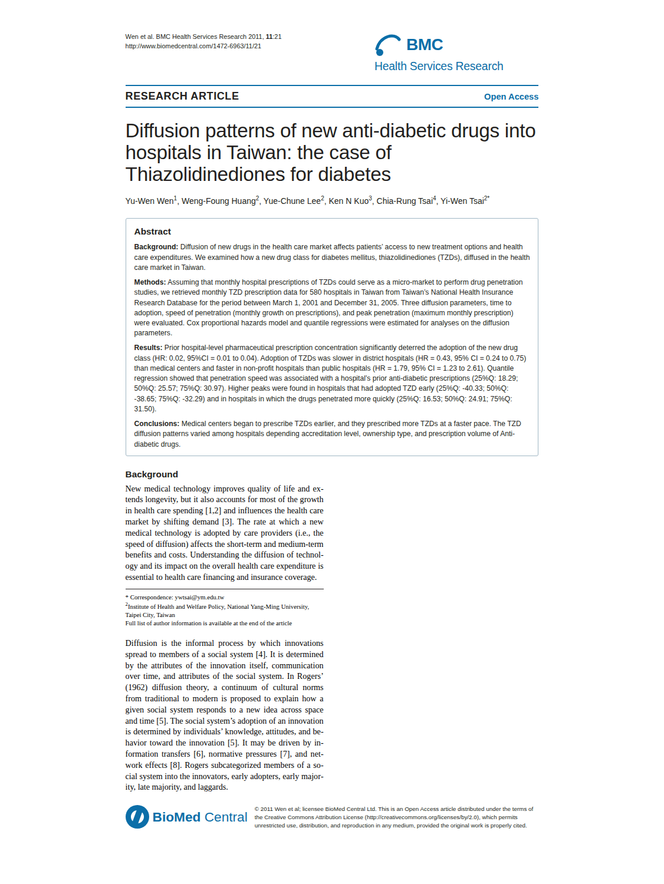Wen et al. BMC Health Services Research 2011, 11:21
http://www.biomedcentral.com/1472-6963/11/21
BMC
Health Services Research
RESEARCH ARTICLE
Open Access
Diffusion patterns of new anti-diabetic drugs into hospitals in Taiwan: the case of Thiazolidinediones for diabetes
Yu-Wen Wen1, Weng-Foung Huang2, Yue-Chune Lee2, Ken N Kuo3, Chia-Rung Tsai4, Yi-Wen Tsai2*
Abstract
Background: Diffusion of new drugs in the health care market affects patients’ access to new treatment options and health care expenditures. We examined how a new drug class for diabetes mellitus, thiazolidinediones (TZDs), diffused in the health care market in Taiwan.
Methods: Assuming that monthly hospital prescriptions of TZDs could serve as a micro-market to perform drug penetration studies, we retrieved monthly TZD prescription data for 580 hospitals in Taiwan from Taiwan’s National Health Insurance Research Database for the period between March 1, 2001 and December 31, 2005. Three diffusion parameters, time to adoption, speed of penetration (monthly growth on prescriptions), and peak penetration (maximum monthly prescription) were evaluated. Cox proportional hazards model and quantile regressions were estimated for analyses on the diffusion parameters.
Results: Prior hospital-level pharmaceutical prescription concentration significantly deterred the adoption of the new drug class (HR: 0.02, 95%CI = 0.01 to 0.04). Adoption of TZDs was slower in district hospitals (HR = 0.43, 95% CI = 0.24 to 0.75) than medical centers and faster in non-profit hospitals than public hospitals (HR = 1.79, 95% CI = 1.23 to 2.61). Quantile regression showed that penetration speed was associated with a hospital’s prior anti-diabetic prescriptions (25%Q: 18.29; 50%Q: 25.57; 75%Q: 30.97). Higher peaks were found in hospitals that had adopted TZD early (25%Q: -40.33; 50%Q: -38.65; 75%Q: -32.29) and in hospitals in which the drugs penetrated more quickly (25%Q: 16.53; 50%Q: 24.91; 75%Q: 31.50).
Conclusions: Medical centers began to prescribe TZDs earlier, and they prescribed more TZDs at a faster pace. The TZD diffusion patterns varied among hospitals depending accreditation level, ownership type, and prescription volume of Anti-diabetic drugs.
Background
New medical technology improves quality of life and extends longevity, but it also accounts for most of the growth in health care spending [1,2] and influences the health care market by shifting demand [3]. The rate at which a new medical technology is adopted by care providers (i.e., the speed of diffusion) affects the short-term and medium-term benefits and costs. Understanding the diffusion of technology and its impact on the overall health care expenditure is essential to health care financing and insurance coverage.
* Correspondence: ywtsai@ym.edu.tw
2Institute of Health and Welfare Policy, National Yang-Ming University, Taipei City, Taiwan
Full list of author information is available at the end of the article
Diffusion is the informal process by which innovations spread to members of a social system [4]. It is determined by the attributes of the innovation itself, communication over time, and attributes of the social system. In Rogers’ (1962) diffusion theory, a continuum of cultural norms from traditional to modern is proposed to explain how a given social system responds to a new idea across space and time [5]. The social system’s adoption of an innovation is determined by individuals’ knowledge, attitudes, and behavior toward the innovation [5]. It may be driven by information transfers [6], normative pressures [7], and network effects [8]. Rogers subcategorized members of a social system into the innovators, early adopters, early majority, late majority, and laggards.
BioMed Central
© 2011 Wen et al; licensee BioMed Central Ltd. This is an Open Access article distributed under the terms of the Creative Commons Attribution License (http://creativecommons.org/licenses/by/2.0), which permits unrestricted use, distribution, and reproduction in any medium, provided the original work is properly cited.